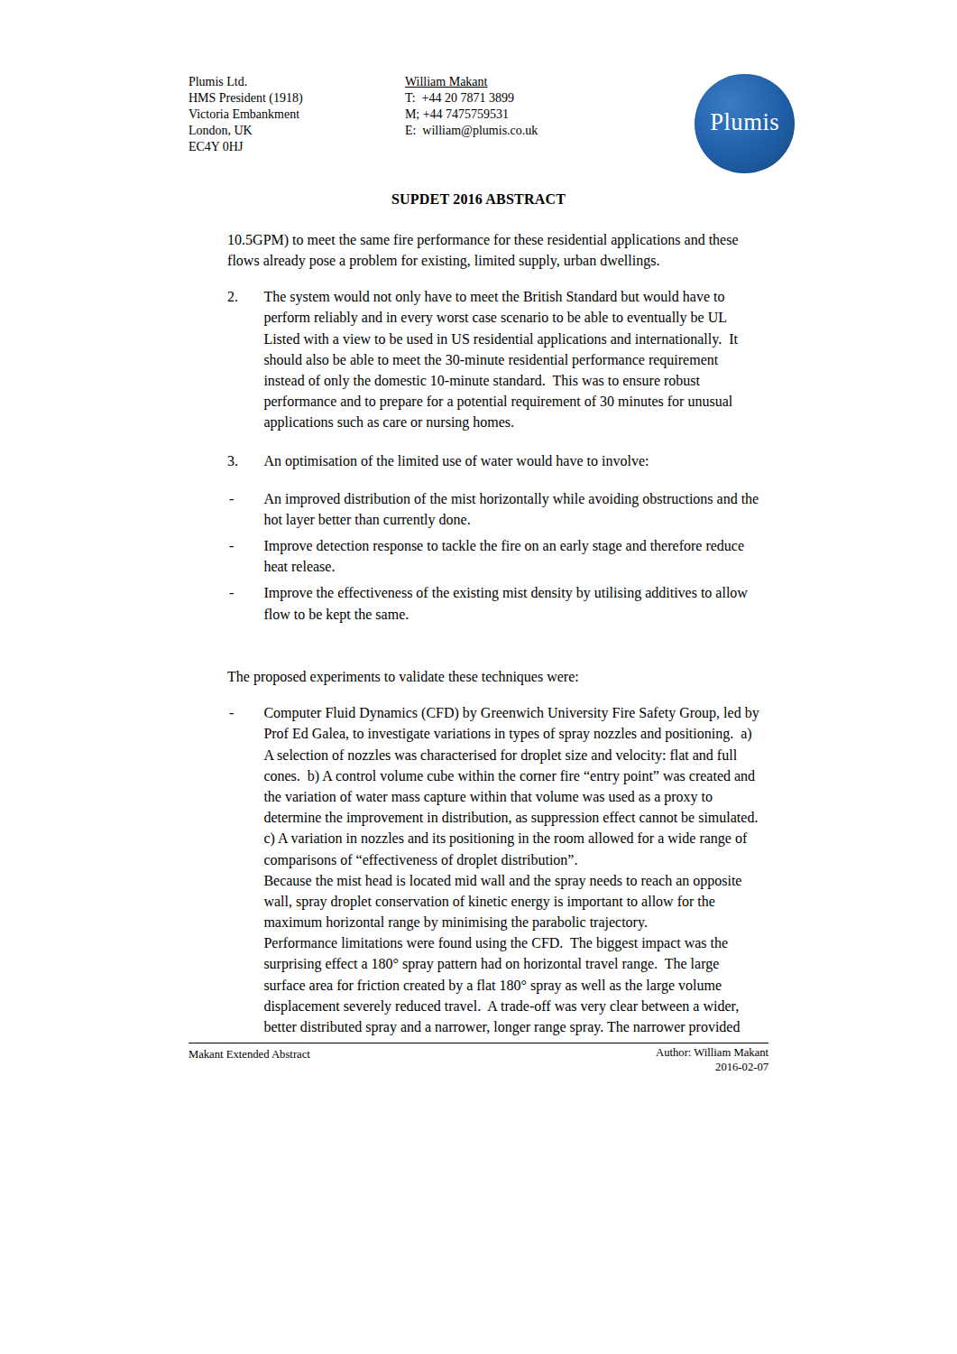Plumis Ltd.
HMS President (1918)
Victoria Embankment
London, UK
EC4Y 0HJ
William Makant
T: +44 20 7871 3899
M; +44 7475759531
E: william@plumis.co.uk
Plumis
SUPDET 2016 ABSTRACT
10.5GPM) to meet the same fire performance for these residential applications and these flows already pose a problem for existing, limited supply, urban dwellings.
The system would not only have to meet the British Standard but would have to perform reliably and in every worst case scenario to be able to eventually be UL Listed with a view to be used in US residential applications and internationally. It should also be able to meet the 30-minute residential performance requirement instead of only the domestic 10-minute standard. This was to ensure robust performance and to prepare for a potential requirement of 30 minutes for unusual applications such as care or nursing homes.
An optimisation of the limited use of water would have to involve:
An improved distribution of the mist horizontally while avoiding obstructions and the hot layer better than currently done.
Improve detection response to tackle the fire on an early stage and therefore reduce heat release.
Improve the effectiveness of the existing mist density by utilising additives to allow flow to be kept the same.
The proposed experiments to validate these techniques were:
Computer Fluid Dynamics (CFD) by Greenwich University Fire Safety Group, led by Prof Ed Galea, to investigate variations in types of spray nozzles and positioning. a) A selection of nozzles was characterised for droplet size and velocity: flat and full cones. b) A control volume cube within the corner fire “entry point” was created and the variation of water mass capture within that volume was used as a proxy to determine the improvement in distribution, as suppression effect cannot be simulated. c) A variation in nozzles and its positioning in the room allowed for a wide range of comparisons of “effectiveness of droplet distribution”.
Because the mist head is located mid wall and the spray needs to reach an opposite wall, spray droplet conservation of kinetic energy is important to allow for the maximum horizontal range by minimising the parabolic trajectory.
Performance limitations were found using the CFD. The biggest impact was the surprising effect a 180° spray pattern had on horizontal travel range. The large surface area for friction created by a flat 180° spray as well as the large volume displacement severely reduced travel. A trade-off was very clear between a wider, better distributed spray and a narrower, longer range spray. The narrower provided
Makant Extended Abstract
Author: William Makant
2016-02-07